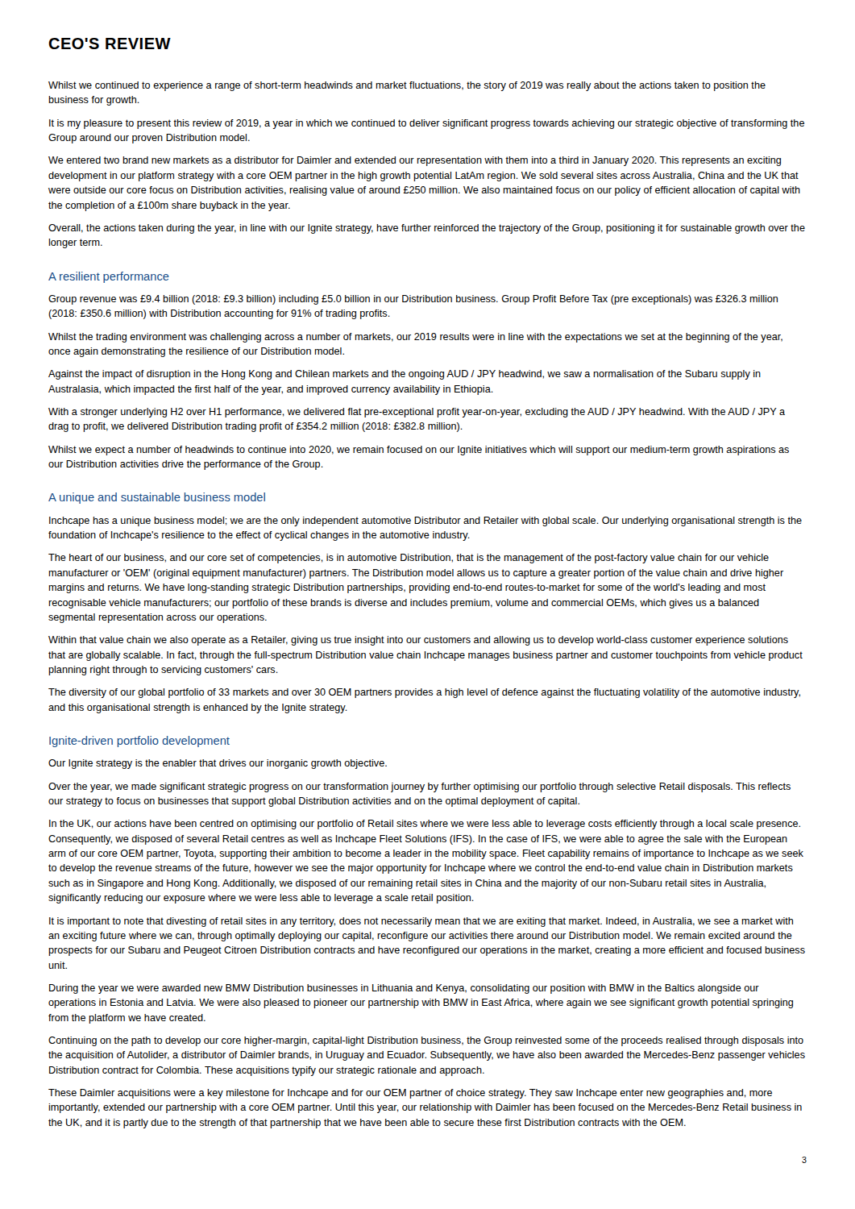CEO'S REVIEW
Whilst we continued to experience a range of short-term headwinds and market fluctuations, the story of 2019 was really about the actions taken to position the business for growth.
It is my pleasure to present this review of 2019, a year in which we continued to deliver significant progress towards achieving our strategic objective of transforming the Group around our proven Distribution model.
We entered two brand new markets as a distributor for Daimler and extended our representation with them into a third in January 2020. This represents an exciting development in our platform strategy with a core OEM partner in the high growth potential LatAm region. We sold several sites across Australia, China and the UK that were outside our core focus on Distribution activities, realising value of around £250 million. We also maintained focus on our policy of efficient allocation of capital with the completion of a £100m share buyback in the year.
Overall, the actions taken during the year, in line with our Ignite strategy, have further reinforced the trajectory of the Group, positioning it for sustainable growth over the longer term.
A resilient performance
Group revenue was £9.4 billion (2018: £9.3 billion) including £5.0 billion in our Distribution business. Group Profit Before Tax (pre exceptionals) was £326.3 million (2018: £350.6 million) with Distribution accounting for 91% of trading profits.
Whilst the trading environment was challenging across a number of markets, our 2019 results were in line with the expectations we set at the beginning of the year, once again demonstrating the resilience of our Distribution model.
Against the impact of disruption in the Hong Kong and Chilean markets and the ongoing AUD / JPY headwind, we saw a normalisation of the Subaru supply in Australasia, which impacted the first half of the year, and improved currency availability in Ethiopia.
With a stronger underlying H2 over H1 performance, we delivered flat pre-exceptional profit year-on-year, excluding the AUD / JPY headwind. With the AUD / JPY a drag to profit, we delivered Distribution trading profit of £354.2 million (2018: £382.8 million).
Whilst we expect a number of headwinds to continue into 2020, we remain focused on our Ignite initiatives which will support our medium-term growth aspirations as our Distribution activities drive the performance of the Group.
A unique and sustainable business model
Inchcape has a unique business model; we are the only independent automotive Distributor and Retailer with global scale. Our underlying organisational strength is the foundation of Inchcape's resilience to the effect of cyclical changes in the automotive industry.
The heart of our business, and our core set of competencies, is in automotive Distribution, that is the management of the post-factory value chain for our vehicle manufacturer or 'OEM' (original equipment manufacturer) partners. The Distribution model allows us to capture a greater portion of the value chain and drive higher margins and returns. We have long-standing strategic Distribution partnerships, providing end-to-end routes-to-market for some of the world's leading and most recognisable vehicle manufacturers; our portfolio of these brands is diverse and includes premium, volume and commercial OEMs, which gives us a balanced segmental representation across our operations.
Within that value chain we also operate as a Retailer, giving us true insight into our customers and allowing us to develop world-class customer experience solutions that are globally scalable. In fact, through the full-spectrum Distribution value chain Inchcape manages business partner and customer touchpoints from vehicle product planning right through to servicing customers' cars.
The diversity of our global portfolio of 33 markets and over 30 OEM partners provides a high level of defence against the fluctuating volatility of the automotive industry, and this organisational strength is enhanced by the Ignite strategy.
Ignite-driven portfolio development
Our Ignite strategy is the enabler that drives our inorganic growth objective.
Over the year, we made significant strategic progress on our transformation journey by further optimising our portfolio through selective Retail disposals. This reflects our strategy to focus on businesses that support global Distribution activities and on the optimal deployment of capital.
In the UK, our actions have been centred on optimising our portfolio of Retail sites where we were less able to leverage costs efficiently through a local scale presence. Consequently, we disposed of several Retail centres as well as Inchcape Fleet Solutions (IFS). In the case of IFS, we were able to agree the sale with the European arm of our core OEM partner, Toyota, supporting their ambition to become a leader in the mobility space. Fleet capability remains of importance to Inchcape as we seek to develop the revenue streams of the future, however we see the major opportunity for Inchcape where we control the end-to-end value chain in Distribution markets such as in Singapore and Hong Kong. Additionally, we disposed of our remaining retail sites in China and the majority of our non-Subaru retail sites in Australia, significantly reducing our exposure where we were less able to leverage a scale retail position.
It is important to note that divesting of retail sites in any territory, does not necessarily mean that we are exiting that market. Indeed, in Australia, we see a market with an exciting future where we can, through optimally deploying our capital, reconfigure our activities there around our Distribution model. We remain excited around the prospects for our Subaru and Peugeot Citroen Distribution contracts and have reconfigured our operations in the market, creating a more efficient and focused business unit.
During the year we were awarded new BMW Distribution businesses in Lithuania and Kenya, consolidating our position with BMW in the Baltics alongside our operations in Estonia and Latvia. We were also pleased to pioneer our partnership with BMW in East Africa, where again we see significant growth potential springing from the platform we have created.
Continuing on the path to develop our core higher-margin, capital-light Distribution business, the Group reinvested some of the proceeds realised through disposals into the acquisition of Autolider, a distributor of Daimler brands, in Uruguay and Ecuador. Subsequently, we have also been awarded the Mercedes-Benz passenger vehicles Distribution contract for Colombia. These acquisitions typify our strategic rationale and approach.
These Daimler acquisitions were a key milestone for Inchcape and for our OEM partner of choice strategy. They saw Inchcape enter new geographies and, more importantly, extended our partnership with a core OEM partner. Until this year, our relationship with Daimler has been focused on the Mercedes-Benz Retail business in the UK, and it is partly due to the strength of that partnership that we have been able to secure these first Distribution contracts with the OEM.
3